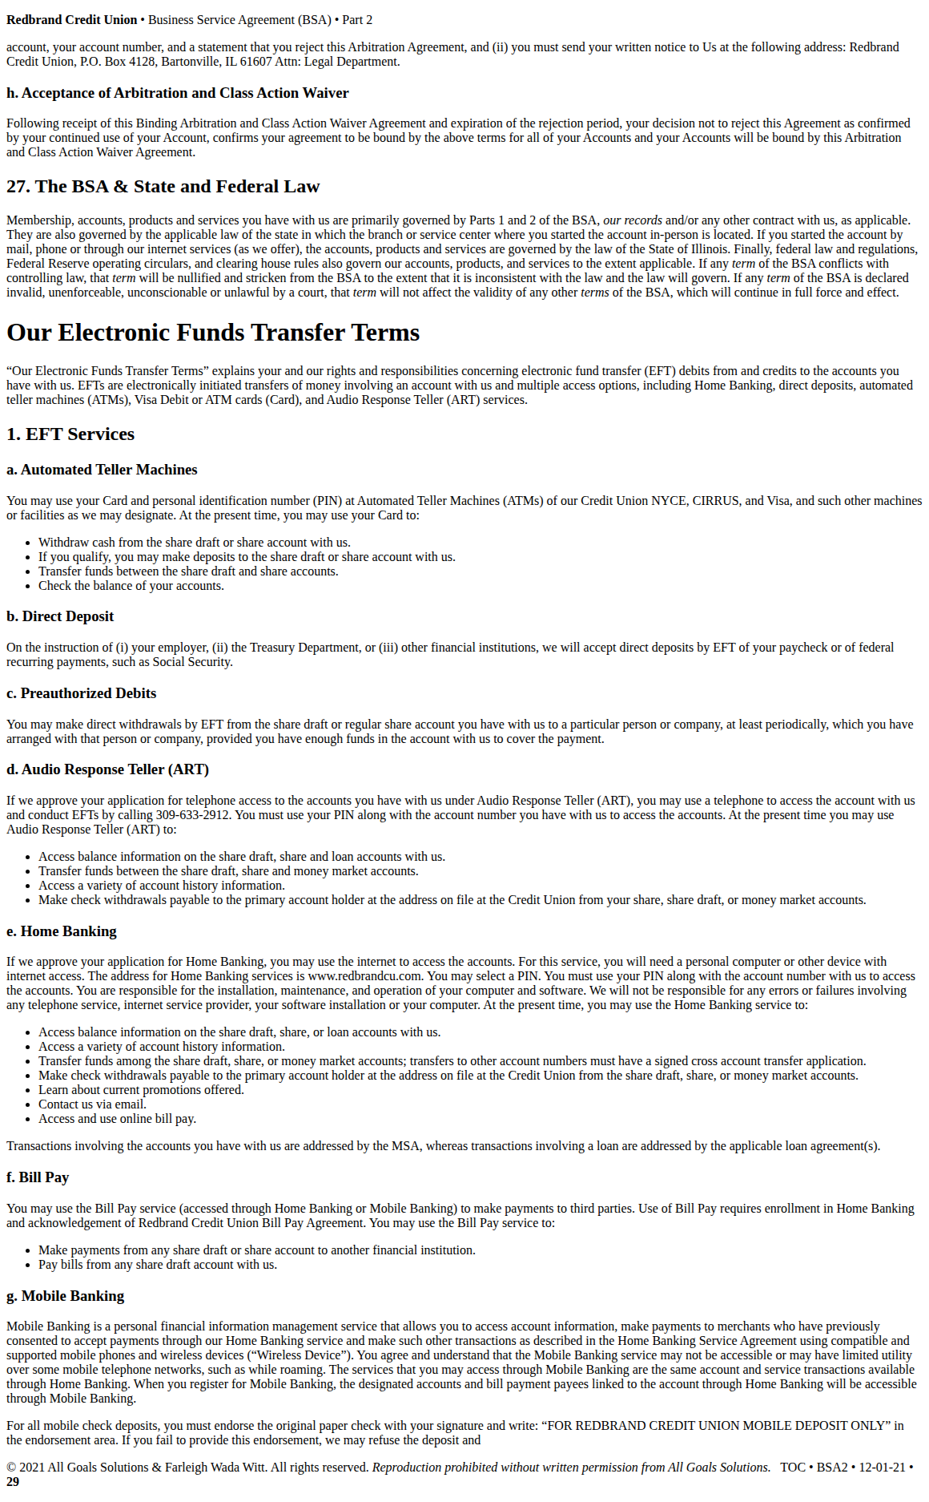Redbrand Credit Union • Business Service Agreement (BSA) • Part 2
account, your account number, and a statement that you reject this Arbitration Agreement, and (ii) you must send your written notice to Us at the following address: Redbrand Credit Union, P.O. Box 4128, Bartonville, IL 61607 Attn: Legal Department.
h. Acceptance of Arbitration and Class Action Waiver
Following receipt of this Binding Arbitration and Class Action Waiver Agreement and expiration of the rejection period, your decision not to reject this Agreement as confirmed by your continued use of your Account, confirms your agreement to be bound by the above terms for all of your Accounts and your Accounts will be bound by this Arbitration and Class Action Waiver Agreement.
27. The BSA & State and Federal Law
Membership, accounts, products and services you have with us are primarily governed by Parts 1 and 2 of the BSA, our records and/or any other contract with us, as applicable. They are also governed by the applicable law of the state in which the branch or service center where you started the account in-person is located. If you started the account by mail, phone or through our internet services (as we offer), the accounts, products and services are governed by the law of the State of Illinois. Finally, federal law and regulations, Federal Reserve operating circulars, and clearing house rules also govern our accounts, products, and services to the extent applicable. If any term of the BSA conflicts with controlling law, that term will be nullified and stricken from the BSA to the extent that it is inconsistent with the law and the law will govern. If any term of the BSA is declared invalid, unenforceable, unconscionable or unlawful by a court, that term will not affect the validity of any other terms of the BSA, which will continue in full force and effect.
Our Electronic Funds Transfer Terms
“Our Electronic Funds Transfer Terms” explains your and our rights and responsibilities concerning electronic fund transfer (EFT) debits from and credits to the accounts you have with us. EFTs are electronically initiated transfers of money involving an account with us and multiple access options, including Home Banking, direct deposits, automated teller machines (ATMs), Visa Debit or ATM cards (Card), and Audio Response Teller (ART) services.
1. EFT Services
a. Automated Teller Machines
You may use your Card and personal identification number (PIN) at Automated Teller Machines (ATMs) of our Credit Union NYCE, CIRRUS, and Visa, and such other machines or facilities as we may designate. At the present time, you may use your Card to:
Withdraw cash from the share draft or share account with us.
If you qualify, you may make deposits to the share draft or share account with us.
Transfer funds between the share draft and share accounts.
Check the balance of your accounts.
b. Direct Deposit
On the instruction of (i) your employer, (ii) the Treasury Department, or (iii) other financial institutions, we will accept direct deposits by EFT of your paycheck or of federal recurring payments, such as Social Security.
c. Preauthorized Debits
You may make direct withdrawals by EFT from the share draft or regular share account you have with us to a particular person or company, at least periodically, which you have arranged with that person or company, provided you have enough funds in the account with us to cover the payment.
d. Audio Response Teller (ART)
If we approve your application for telephone access to the accounts you have with us under Audio Response Teller (ART), you may use a telephone to access the account with us and conduct EFTs by calling 309-633-2912. You must use your PIN along with the account number you have with us to access the accounts. At the present time you may use Audio Response Teller (ART) to:
Access balance information on the share draft, share and loan accounts with us.
Transfer funds between the share draft, share and money market accounts.
Access a variety of account history information.
Make check withdrawals payable to the primary account holder at the address on file at the Credit Union from your share, share draft, or money market accounts.
e. Home Banking
If we approve your application for Home Banking, you may use the internet to access the accounts. For this service, you will need a personal computer or other device with internet access. The address for Home Banking services is www.redbrandcu.com. You may select a PIN. You must use your PIN along with the account number with us to access the accounts. You are responsible for the installation, maintenance, and operation of your computer and software. We will not be responsible for any errors or failures involving any telephone service, internet service provider, your software installation or your computer. At the present time, you may use the Home Banking service to:
Access balance information on the share draft, share, or loan accounts with us.
Access a variety of account history information.
Transfer funds among the share draft, share, or money market accounts; transfers to other account numbers must have a signed cross account transfer application.
Make check withdrawals payable to the primary account holder at the address on file at the Credit Union from the share draft, share, or money market accounts.
Learn about current promotions offered.
Contact us via email.
Access and use online bill pay.
Transactions involving the accounts you have with us are addressed by the MSA, whereas transactions involving a loan are addressed by the applicable loan agreement(s).
f. Bill Pay
You may use the Bill Pay service (accessed through Home Banking or Mobile Banking) to make payments to third parties. Use of Bill Pay requires enrollment in Home Banking and acknowledgement of Redbrand Credit Union Bill Pay Agreement. You may use the Bill Pay service to:
Make payments from any share draft or share account to another financial institution.
Pay bills from any share draft account with us.
g. Mobile Banking
Mobile Banking is a personal financial information management service that allows you to access account information, make payments to merchants who have previously consented to accept payments through our Home Banking service and make such other transactions as described in the Home Banking Service Agreement using compatible and supported mobile phones and wireless devices (“Wireless Device”). You agree and understand that the Mobile Banking service may not be accessible or may have limited utility over some mobile telephone networks, such as while roaming. The services that you may access through Mobile Banking are the same account and service transactions available through Home Banking. When you register for Mobile Banking, the designated accounts and bill payment payees linked to the account through Home Banking will be accessible through Mobile Banking.
For all mobile check deposits, you must endorse the original paper check with your signature and write: “FOR REDBRAND CREDIT UNION MOBILE DEPOSIT ONLY” in the endorsement area. If you fail to provide this endorsement, we may refuse the deposit and
© 2021 All Goals Solutions & Farleigh Wada Witt. All rights reserved. Reproduction prohibited without written permission from All Goals Solutions. TOC • BSA2 • 12-01-21 • 29